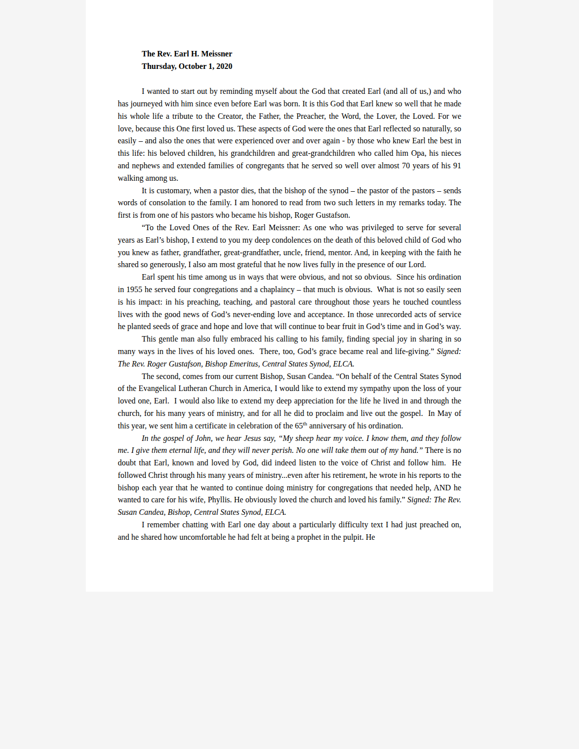The Rev. Earl H. Meissner
Thursday, October 1, 2020
I wanted to start out by reminding myself about the God that created Earl (and all of us,) and who has journeyed with him since even before Earl was born. It is this God that Earl knew so well that he made his whole life a tribute to the Creator, the Father, the Preacher, the Word, the Lover, the Loved. For we love, because this One first loved us. These aspects of God were the ones that Earl reflected so naturally, so easily – and also the ones that were experienced over and over again - by those who knew Earl the best in this life: his beloved children, his grandchildren and great-grandchildren who called him Opa, his nieces and nephews and extended families of congregants that he served so well over almost 70 years of his 91 walking among us.
It is customary, when a pastor dies, that the bishop of the synod – the pastor of the pastors – sends words of consolation to the family. I am honored to read from two such letters in my remarks today. The first is from one of his pastors who became his bishop, Roger Gustafson.
“To the Loved Ones of the Rev. Earl Meissner: As one who was privileged to serve for several years as Earl’s bishop, I extend to you my deep condolences on the death of this beloved child of God who you knew as father, grandfather, great-grandfather, uncle, friend, mentor. And, in keeping with the faith he shared so generously, I also am most grateful that he now lives fully in the presence of our Lord.
Earl spent his time among us in ways that were obvious, and not so obvious. Since his ordination in 1955 he served four congregations and a chaplaincy – that much is obvious. What is not so easily seen is his impact: in his preaching, teaching, and pastoral care throughout those years he touched countless lives with the good news of God’s never-ending love and acceptance. In those unrecorded acts of service he planted seeds of grace and hope and love that will continue to bear fruit in God’s time and in God’s way.
This gentle man also fully embraced his calling to his family, finding special joy in sharing in so many ways in the lives of his loved ones. There, too, God’s grace became real and life-giving.” Signed: The Rev. Roger Gustafson, Bishop Emeritus, Central States Synod, ELCA.
The second, comes from our current Bishop, Susan Candea. “On behalf of the Central States Synod of the Evangelical Lutheran Church in America, I would like to extend my sympathy upon the loss of your loved one, Earl. I would also like to extend my deep appreciation for the life he lived in and through the church, for his many years of ministry, and for all he did to proclaim and live out the gospel. In May of this year, we sent him a certificate in celebration of the 65th anniversary of his ordination.
In the gospel of John, we hear Jesus say, “My sheep hear my voice. I know them, and they follow me. I give them eternal life, and they will never perish. No one will take them out of my hand.” There is no doubt that Earl, known and loved by God, did indeed listen to the voice of Christ and follow him. He followed Christ through his many years of ministry...even after his retirement, he wrote in his reports to the bishop each year that he wanted to continue doing ministry for congregations that needed help, AND he wanted to care for his wife, Phyllis. He obviously loved the church and loved his family.” Signed: The Rev. Susan Candea, Bishop, Central States Synod, ELCA.
I remember chatting with Earl one day about a particularly difficulty text I had just preached on, and he shared how uncomfortable he had felt at being a prophet in the pulpit. He